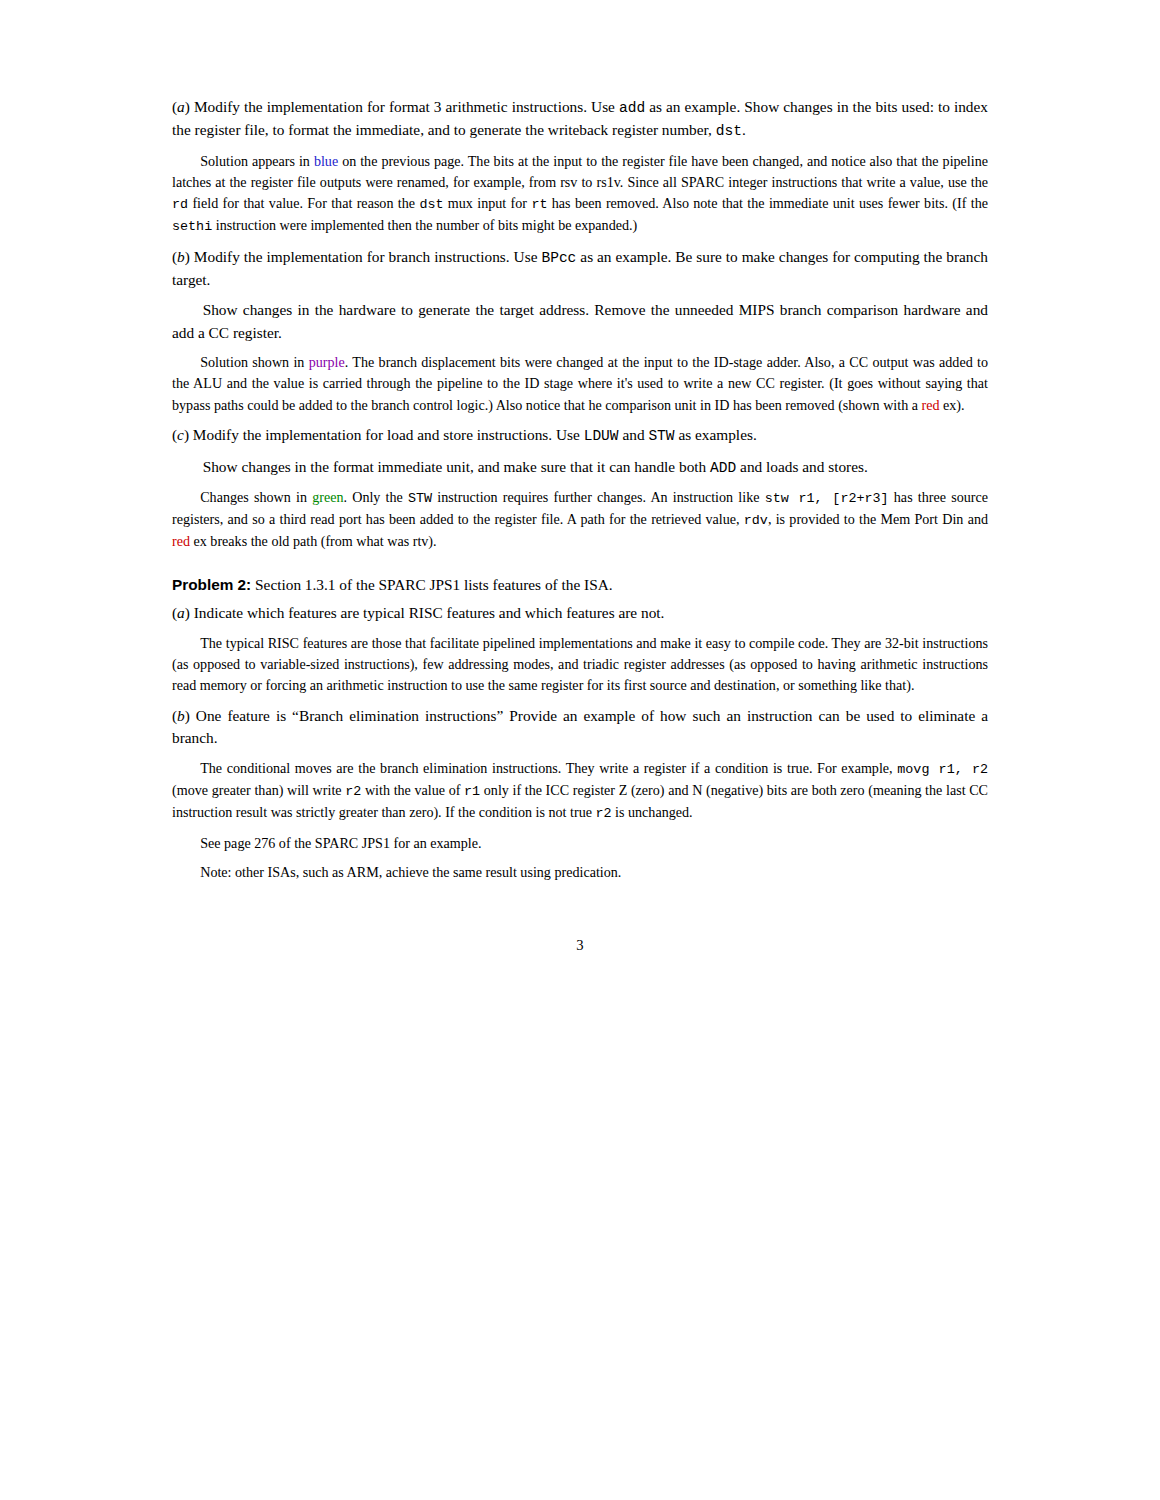(a) Modify the implementation for format 3 arithmetic instructions. Use add as an example. Show changes in the bits used: to index the register file, to format the immediate, and to generate the writeback register number, dst.
Solution appears in blue on the previous page. The bits at the input to the register file have been changed, and notice also that the pipeline latches at the register file outputs were renamed, for example, from rsv to rs1v. Since all SPARC integer instructions that write a value, use the rd field for that value. For that reason the dst mux input for rt has been removed. Also note that the immediate unit uses fewer bits. (If the sethi instruction were implemented then the number of bits might be expanded.)
(b) Modify the implementation for branch instructions. Use BPcc as an example. Be sure to make changes for computing the branch target.
Show changes in the hardware to generate the target address. Remove the unneeded MIPS branch comparison hardware and add a CC register.
Solution shown in purple. The branch displacement bits were changed at the input to the ID-stage adder. Also, a CC output was added to the ALU and the value is carried through the pipeline to the ID stage where it's used to write a new CC register. (It goes without saying that bypass paths could be added to the branch control logic.) Also notice that he comparison unit in ID has been removed (shown with a red ex).
(c) Modify the implementation for load and store instructions. Use LDUW and STW as examples.
Show changes in the format immediate unit, and make sure that it can handle both ADD and loads and stores.
Changes shown in green. Only the STW instruction requires further changes. An instruction like stw r1, [r2+r3] has three source registers, and so a third read port has been added to the register file. A path for the retrieved value, rdv, is provided to the Mem Port Din and red ex breaks the old path (from what was rtv).
Problem 2: Section 1.3.1 of the SPARC JPS1 lists features of the ISA.
(a) Indicate which features are typical RISC features and which features are not.
The typical RISC features are those that facilitate pipelined implementations and make it easy to compile code. They are 32-bit instructions (as opposed to variable-sized instructions), few addressing modes, and triadic register addresses (as opposed to having arithmetic instructions read memory or forcing an arithmetic instruction to use the same register for its first source and destination, or something like that).
(b) One feature is “Branch elimination instructions” Provide an example of how such an instruction can be used to eliminate a branch.
The conditional moves are the branch elimination instructions. They write a register if a condition is true. For example, movg r1, r2 (move greater than) will write r2 with the value of r1 only if the ICC register Z (zero) and N (negative) bits are both zero (meaning the last CC instruction result was strictly greater than zero). If the condition is not true r2 is unchanged.
See page 276 of the SPARC JPS1 for an example.
Note: other ISAs, such as ARM, achieve the same result using predication.
3